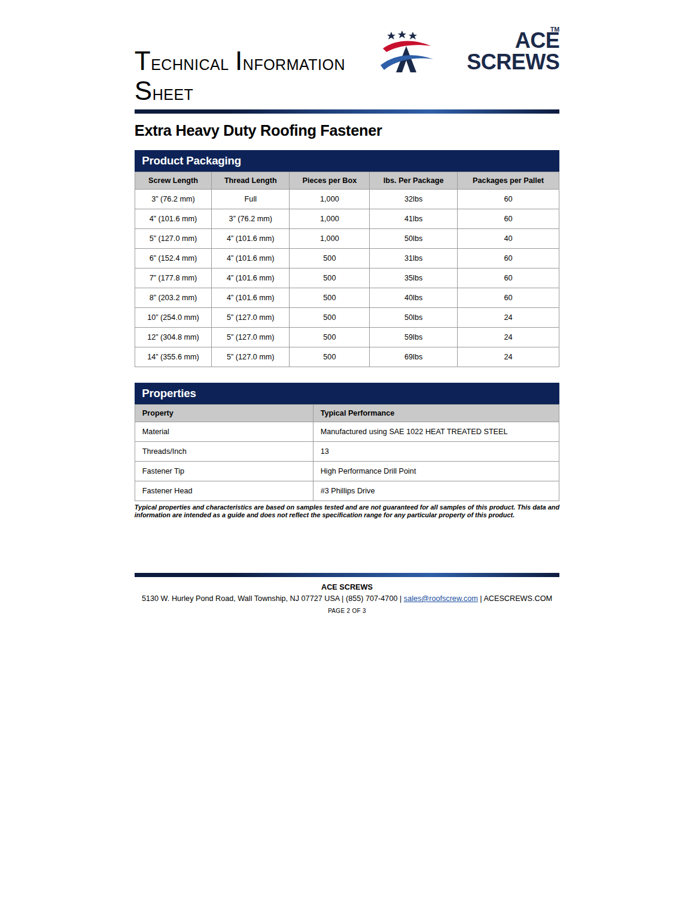Technical Information Sheet
TM
ACE SCREWS
Extra Heavy Duty Roofing Fastener
| Product Packaging |
| --- |
| Screw Length | Thread Length | Pieces per Box | lbs. Per Package | Packages per Pallet |
| 3” (76.2 mm) | Full | 1,000 | 32lbs | 60 |
| 4” (101.6 mm) | 3” (76.2 mm) | 1,000 | 41lbs | 60 |
| 5” (127.0 mm) | 4” (101.6 mm) | 1,000 | 50lbs | 40 |
| 6” (152.4 mm) | 4” (101.6 mm) | 500 | 31lbs | 60 |
| 7” (177.8 mm) | 4” (101.6 mm) | 500 | 35lbs | 60 |
| 8” (203.2 mm) | 4” (101.6 mm) | 500 | 40lbs | 60 |
| 10” (254.0 mm) | 5” (127.0 mm) | 500 | 50lbs | 24 |
| 12” (304.8 mm) | 5” (127.0 mm) | 500 | 59lbs | 24 |
| 14” (355.6 mm) | 5” (127.0 mm) | 500 | 69lbs | 24 |
| Properties |
| --- |
| Property | Typical Performance |
| Material | Manufactured using SAE 1022 HEAT TREATED STEEL |
| Threads/Inch | 13 |
| Fastener Tip | High Performance Drill Point |
| Fastener Head | #3 Phillips Drive |
Typical properties and characteristics are based on samples tested and are not guaranteed for all samples of this product. This data and information are intended as a guide and does not reflect the specification range for any particular property of this product.
ACE SCREWS
5130 W. Hurley Pond Road, Wall Township, NJ 07727 USA | (855) 707-4700 | sales@roofscrew.com | ACESCREWS.COM
PAGE 2 OF 3